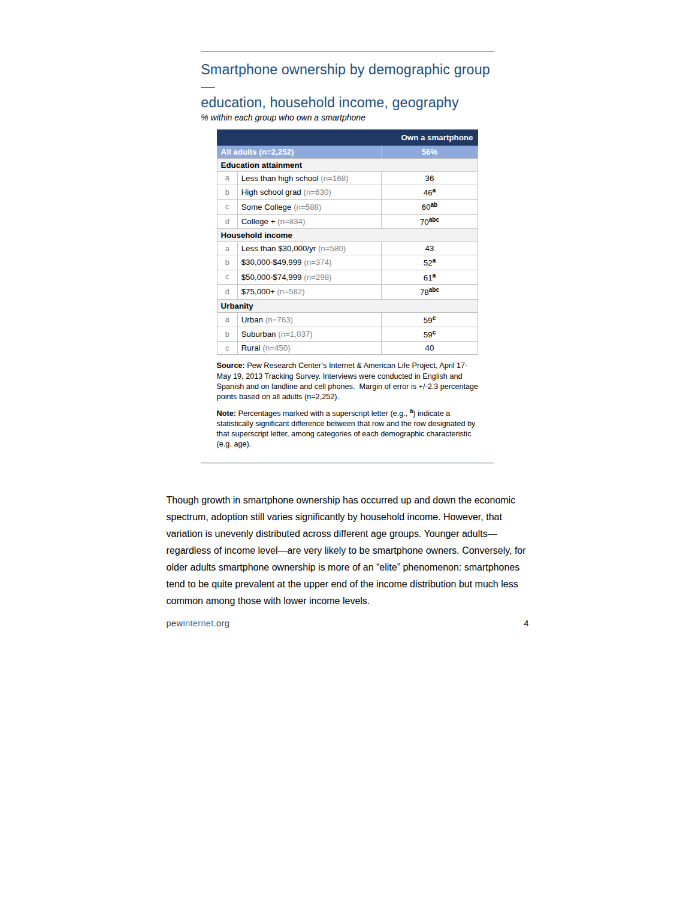Smartphone ownership by demographic group—
education, household income, geography
% within each group who own a smartphone
| | Own a smartphone |
| --- | --- |
| All adults (n=2,252) | 56% |
| Education attainment |
| a | Less than high school (n=168) | 36 |
| b | High school grad (n=630) | 46 a |
| c | Some College (n=588) | 60 ab |
| d | College + (n=834) | 70 abc |
| Household income |
| a | Less than $30,000/yr (n=580) | 43 |
| b | $30,000-$49,999 (n=374) | 52 a |
| c | $50,000-$74,999 (n=298) | 61 a |
| d | $75,000+ (n=582) | 78 abc |
| Urbanity |
| a | Urban (n=763) | 59 c |
| b | Suburban (n=1,037) | 59 c |
| c | Rural (n=450) | 40 |
Source: Pew Research Center’s Internet & American Life Project, April 17-May 19, 2013 Tracking Survey. Interviews were conducted in English and Spanish and on landline and cell phones. Margin of error is +/-2.3 percentage points based on all adults (n=2,252).
Note: Percentages marked with a superscript letter (e.g., a) indicate a statistically significant difference between that row and the row designated by that superscript letter, among categories of each demographic characteristic (e.g. age).
Though growth in smartphone ownership has occurred up and down the economic spectrum, adoption still varies significantly by household income. However, that variation is unevenly distributed across different age groups. Younger adults—regardless of income level—are very likely to be smartphone owners. Conversely, for older adults smartphone ownership is more of an “elite” phenomenon: smartphones tend to be quite prevalent at the upper end of the income distribution but much less common among those with lower income levels.
pew internet.org
4